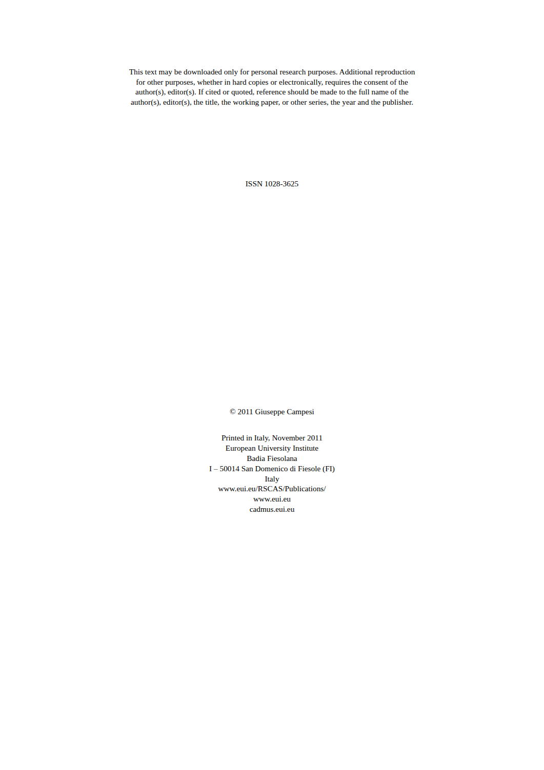This text may be downloaded only for personal research purposes. Additional reproduction for other purposes, whether in hard copies or electronically, requires the consent of the author(s), editor(s). If cited or quoted, reference should be made to the full name of the author(s), editor(s), the title, the working paper, or other series, the year and the publisher.
ISSN 1028-3625
© 2011 Giuseppe Campesi
Printed in Italy, November 2011
European University Institute
Badia Fiesolana
I – 50014 San Domenico di Fiesole (FI)
Italy
www.eui.eu/RSCAS/Publications/
www.eui.eu
cadmus.eui.eu